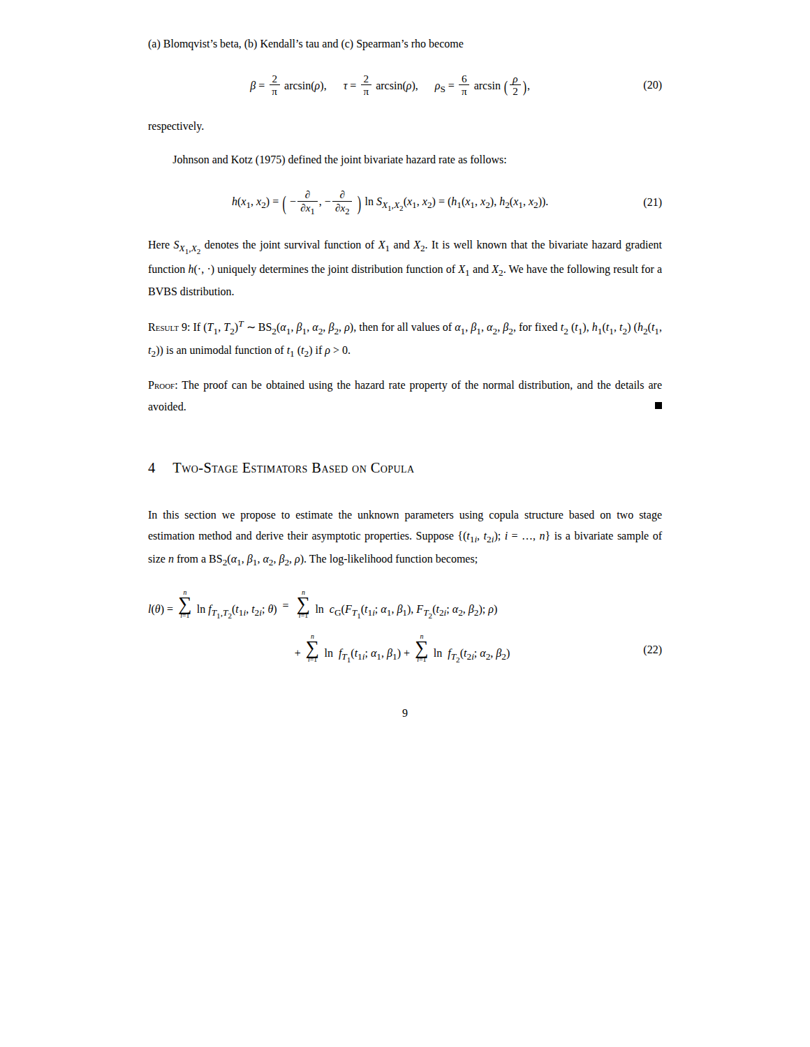(a) Blomqvist’s beta, (b) Kendall’s tau and (c) Spearman’s rho become
β = 2 π arcsin(ρ), τ = 2 π arcsin(ρ), ρS = 6 π arcsin (ρ 2),
(20)
respectively.
Johnson and Kotz (1975) defined the joint bivariate hazard rate as follows:
h(x1, x2) = ( −∂∂x1, −∂∂x2 ) ln SX1,X2(x1, x2) = (h1(x1, x2), h2(x1, x2)).
(21)
Here SX1,X2 denotes the joint survival function of X1 and X2. It is well known that the bivariate hazard gradient function h(·, ·) uniquely determines the joint distribution function of X1 and X2. We have the following result for a BVBS distribution.
Result 9: If (T1, T2)T ∼ BS2(α1, β1, α2, β2, ρ), then for all values of α1, β1, α2, β2, for fixed t2 (t1), h1(t1, t2) (h2(t1, t2)) is an unimodal function of t1 (t2) if ρ > 0.
Proof: The proof can be obtained using the hazard rate property of the normal distribution, and the details are avoided.
4 Two-Stage Estimators Based on Copula
In this section we propose to estimate the unknown parameters using copula structure based on two stage estimation method and derive their asymptotic properties. Suppose {(t1i, t2i); i = …, n} is a bivariate sample of size n from a BS2(α1, β1, α2, β2, ρ). The log-likelihood function becomes;
l(θ) = n∑i=1 ln fT1,T2(t1i, t2i; θ)
=
n∑i=1 ln cG(FT1(t1i; α1, β1), FT2(t2i; α2, β2); ρ)
+ n∑i=1 ln fT1(t1i; α1, β1) + n∑i=1 ln fT2(t2i; α2, β2)
(22)
9